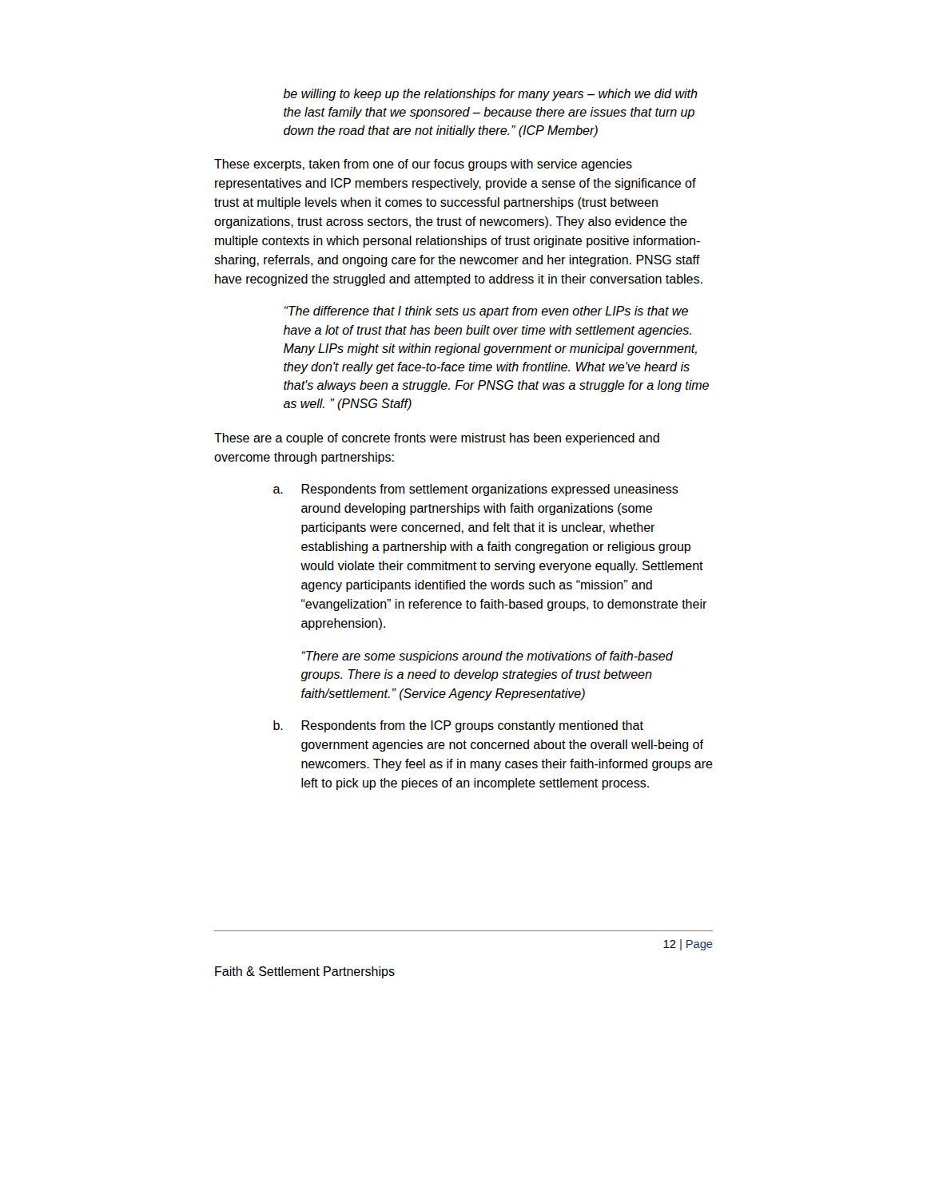be willing to keep up the relationships for many years – which we did with the last family that we sponsored – because there are issues that turn up down the road that are not initially there.” (ICP Member)
These excerpts, taken from one of our focus groups with service agencies representatives and ICP members respectively, provide a sense of the significance of trust at multiple levels when it comes to successful partnerships (trust between organizations, trust across sectors, the trust of newcomers). They also evidence the multiple contexts in which personal relationships of trust originate positive information-sharing, referrals, and ongoing care for the newcomer and her integration. PNSG staff have recognized the struggled and attempted to address it in their conversation tables.
“The difference that I think sets us apart from even other LIPs is that we have a lot of trust that has been built over time with settlement agencies. Many LIPs might sit within regional government or municipal government, they don't really get face-to-face time with frontline. What we've heard is that's always been a struggle. For PNSG that was a struggle for a long time as well. ” (PNSG Staff)
These are a couple of concrete fronts were mistrust has been experienced and overcome through partnerships:
Respondents from settlement organizations expressed uneasiness around developing partnerships with faith organizations (some participants were concerned, and felt that it is unclear, whether establishing a partnership with a faith congregation or religious group would violate their commitment to serving everyone equally. Settlement agency participants identified the words such as “mission” and “evangelization” in reference to faith-based groups, to demonstrate their apprehension).
“There are some suspicions around the motivations of faith-based groups. There is a need to develop strategies of trust between faith/settlement.” (Service Agency Representative)
Respondents from the ICP groups constantly mentioned that government agencies are not concerned about the overall well-being of newcomers. They feel as if in many cases their faith-informed groups are left to pick up the pieces of an incomplete settlement process.
12 | Page
Faith & Settlement Partnerships